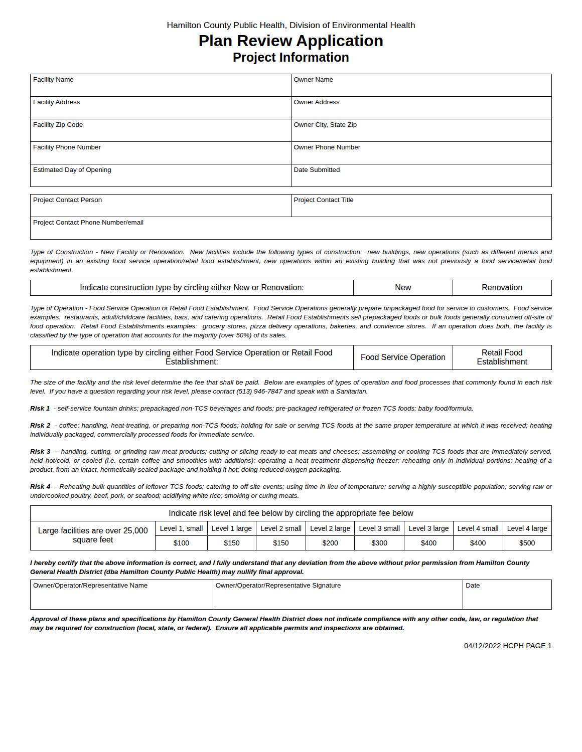Hamilton County Public Health, Division of Environmental Health
Plan Review Application
Project Information
| Facility Name | Owner Name |
| Facility Address | Owner Address |
| Facility Zip Code | Owner City, State Zip |
| Facility Phone Number | Owner Phone Number |
| Estimated Day of Opening | Date Submitted |
| Project Contact Person | Project Contact Title |
| Project Contact Phone Number/email |
Type of Construction - New Facility or Renovation. New facilities include the following types of construction: new buildings, new operations (such as different menus and equipment) in an existing food service operation/retail food establishment, new operations within an existing building that was not previously a food service/retail food establishment.
| Indicate construction type by circling either New or Renovation: | New | Renovation |
Type of Operation - Food Service Operation or Retail Food Establishment. Food Service Operations generally prepare unpackaged food for service to customers. Food service examples: restaurants, adult/childcare facilities, bars, and catering operations. Retail Food Establishments sell prepackaged foods or bulk foods generally consumed off-site of food operation. Retail Food Establishments examples: grocery stores, pizza delivery operations, bakeries, and convience stores. If an operation does both, the facility is classified by the type of operation that accounts for the majority (over 50%) of its sales.
| Indicate operation type by circling either Food Service Operation or Retail Food Establishment: | Food Service Operation | Retail Food Establishment |
The size of the facility and the risk level determine the fee that shall be paid. Below are examples of types of operation and food processes that commonly found in each risk level. If you have a question regarding your risk level, please contact (513) 946-7847 and speak with a Sanitarian.
Risk 1 - self-service fountain drinks; prepackaged non-TCS beverages and foods; pre-packaged refrigerated or frozen TCS foods; baby food/formula.
Risk 2 - coffee; handling, heat-treating, or preparing non-TCS foods; holding for sale or serving TCS foods at the same proper temperature at which it was received; heating individually packaged, commercially processed foods for immediate service.
Risk 3 – handling, cutting, or grinding raw meat products; cutting or slicing ready-to-eat meats and cheeses; assembling or cooking TCS foods that are immediately served, held hot/cold, or cooled (i.e. certain coffee and smoothies with additions); operating a heat treatment dispensing freezer; reheating only in individual portions; heating of a product, from an intact, hermetically sealed package and holding it hot; doing reduced oxygen packaging.
Risk 4 - Reheating bulk quantities of leftover TCS foods; catering to off-site events; using time in lieu of temperature; serving a highly susceptible population; serving raw or undercooked poultry, beef, pork, or seafood; acidifying white rice; smoking or curing meats.
| Indicate risk level and fee below by circling the appropriate fee below |
| Large facilities are over 25,000 square feet | Level 1, small | Level 1 large | Level 2 small | Level 2 large | Level 3 small | Level 3 large | Level 4 small | Level 4 large |
| $100 | $150 | $150 | $200 | $300 | $400 | $400 | $500 |
I hereby certify that the above information is correct, and I fully understand that any deviation from the above without prior permission from Hamilton County General Health District (dba Hamilton County Public Health) may nullify final approval.
| Owner/Operator/Representative Name | Owner/Operator/Representative Signature | Date |
Approval of these plans and specifications by Hamilton County General Health District does not indicate compliance with any other code, law, or regulation that may be required for construction (local, state, or federal). Ensure all applicable permits and inspections are obtained.
04/12/2022 HCPH PAGE 1